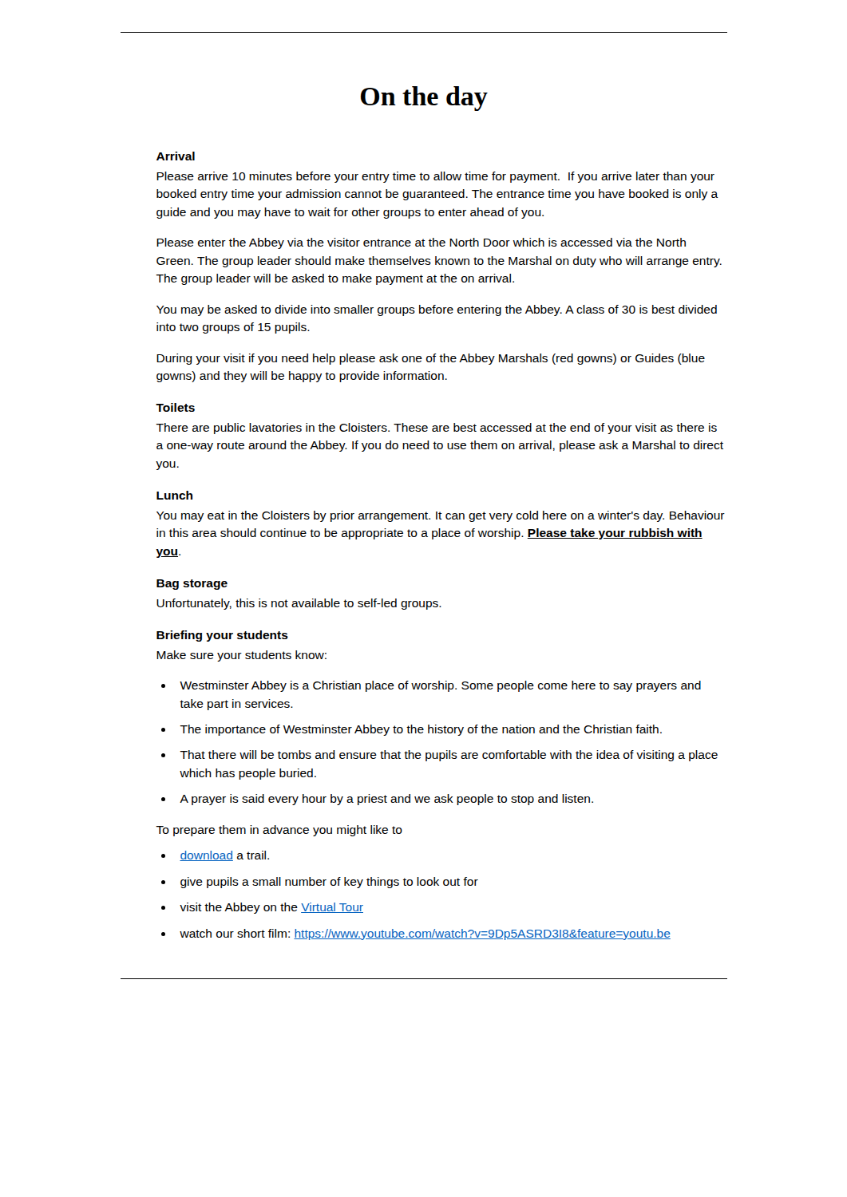On the day
Arrival
Please arrive 10 minutes before your entry time to allow time for payment. If you arrive later than your booked entry time your admission cannot be guaranteed. The entrance time you have booked is only a guide and you may have to wait for other groups to enter ahead of you.
Please enter the Abbey via the visitor entrance at the North Door which is accessed via the North Green. The group leader should make themselves known to the Marshal on duty who will arrange entry. The group leader will be asked to make payment at the on arrival.
You may be asked to divide into smaller groups before entering the Abbey. A class of 30 is best divided into two groups of 15 pupils.
During your visit if you need help please ask one of the Abbey Marshals (red gowns) or Guides (blue gowns) and they will be happy to provide information.
Toilets
There are public lavatories in the Cloisters. These are best accessed at the end of your visit as there is a one-way route around the Abbey. If you do need to use them on arrival, please ask a Marshal to direct you.
Lunch
You may eat in the Cloisters by prior arrangement. It can get very cold here on a winter's day. Behaviour in this area should continue to be appropriate to a place of worship. Please take your rubbish with you.
Bag storage
Unfortunately, this is not available to self-led groups.
Briefing your students
Make sure your students know:
Westminster Abbey is a Christian place of worship. Some people come here to say prayers and take part in services.
The importance of Westminster Abbey to the history of the nation and the Christian faith.
That there will be tombs and ensure that the pupils are comfortable with the idea of visiting a place which has people buried.
A prayer is said every hour by a priest and we ask people to stop and listen.
To prepare them in advance you might like to
download a trail.
give pupils a small number of key things to look out for
visit the Abbey on the Virtual Tour
watch our short film: https://www.youtube.com/watch?v=9Dp5ASRD3I8&feature=youtu.be